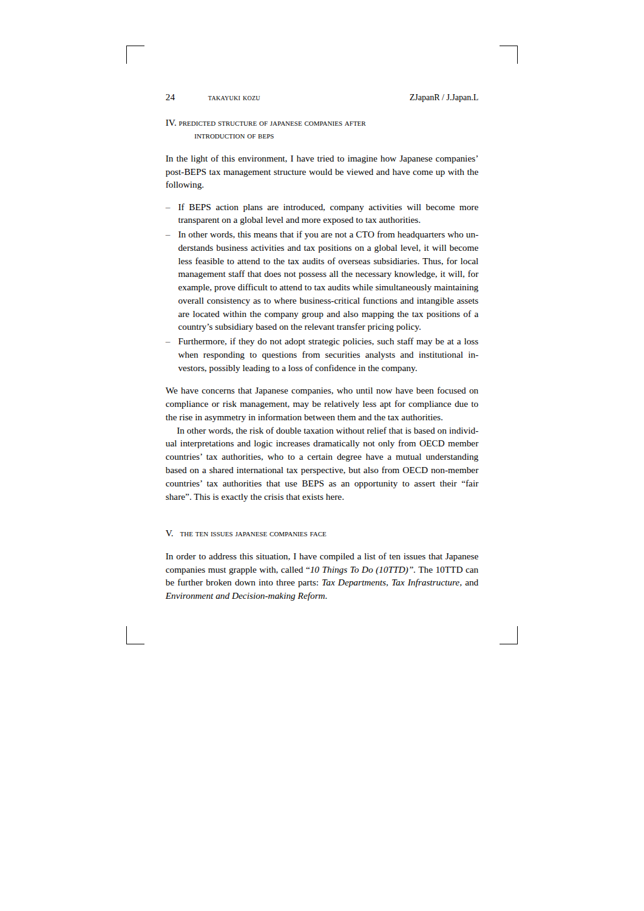24 Takayuki Kozu ZJapanR / J.Japan.L
IV. Predicted Structure of Japanese Companies AfterIntroduction of BEPS
In the light of this environment, I have tried to imagine how Japanese companies’ post-BEPS tax management structure would be viewed and have come up with the following.
If BEPS action plans are introduced, company activities will become more transparent on a global level and more exposed to tax authorities.
In other words, this means that if you are not a CTO from headquarters who understands business activities and tax positions on a global level, it will become less feasible to attend to the tax audits of overseas subsidiaries. Thus, for local management staff that does not possess all the necessary knowledge, it will, for example, prove difficult to attend to tax audits while simultaneously maintaining overall consistency as to where business-critical functions and intangible assets are located within the company group and also mapping the tax positions of a country’s subsidiary based on the relevant transfer pricing policy.
Furthermore, if they do not adopt strategic policies, such staff may be at a loss when responding to questions from securities analysts and institutional investors, possibly leading to a loss of confidence in the company.
We have concerns that Japanese companies, who until now have been focused on compliance or risk management, may be relatively less apt for compliance due to the rise in asymmetry in information between them and the tax authorities.
In other words, the risk of double taxation without relief that is based on individual interpretations and logic increases dramatically not only from OECD member countries’ tax authorities, who to a certain degree have a mutual understanding based on a shared international tax perspective, but also from OECD non-member countries’ tax authorities that use BEPS as an opportunity to assert their “fair share”. This is exactly the crisis that exists here.
V. The Ten Issues Japanese Companies Face
In order to address this situation, I have compiled a list of ten issues that Japanese companies must grapple with, called “10 Things To Do (10TTD)”. The 10TTD can be further broken down into three parts: Tax Departments, Tax Infrastructure, and Environment and Decision-making Reform.